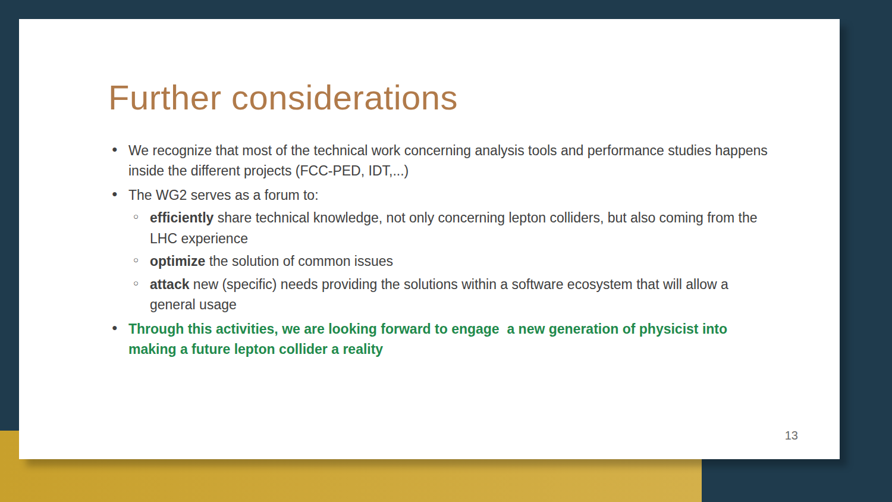Further considerations
We recognize that most of the technical work concerning analysis tools and performance studies happens inside the different projects (FCC-PED, IDT,...)
The WG2 serves as a forum to:
efficiently share technical knowledge, not only concerning lepton colliders, but also coming from the LHC experience
optimize the solution of common issues
attack new (specific) needs providing the solutions within a software ecosystem that will allow a general usage
Through this activities, we are looking forward to engage a new generation of physicist into making a future lepton collider a reality
13